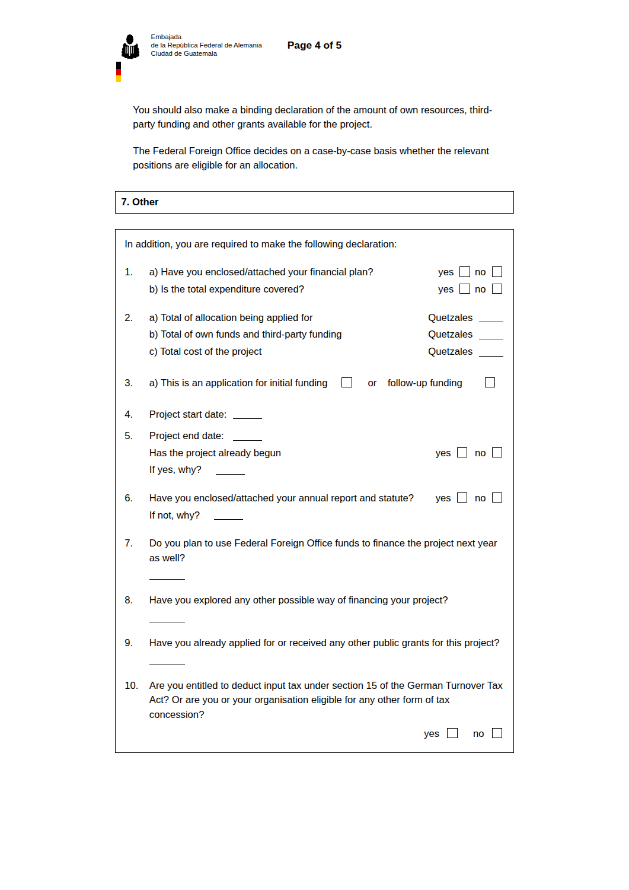Embajada
de la República Federal de Alemania
Ciudad de Guatemala
Page 4 of 5
You should also make a binding declaration of the amount of own resources, third-party funding and other grants available for the project.
The Federal Foreign Office decides on a case-by-case basis whether the relevant positions are eligible for an allocation.
7. Other
In addition, you are required to make the following declaration:
1.
a) Have you enclosed/attached your financial plan?
yes no
b) Is the total expenditure covered?
yes no
2.
a) Total of allocation being applied for
Quetzales
b) Total of own funds and third-party funding
Quetzales
c) Total cost of the project
Quetzales
3.
a) This is an application for initial funding or follow-up funding
4.
Project start date:
5.
Project end date:
Has the project already begun
yes no
If yes, why?
6.
Have you enclosed/attached your annual report and statute?
yes no
If not, why?
7.
Do you plan to use Federal Foreign Office funds to finance the project next year as well?
8.
Have you explored any other possible way of financing your project?
9.
Have you already applied for or received any other public grants for this project?
10.
Are you entitled to deduct input tax under section 15 of the German Turnover Tax Act? Or are you or your organisation eligible for any other form of tax concession?
yes no